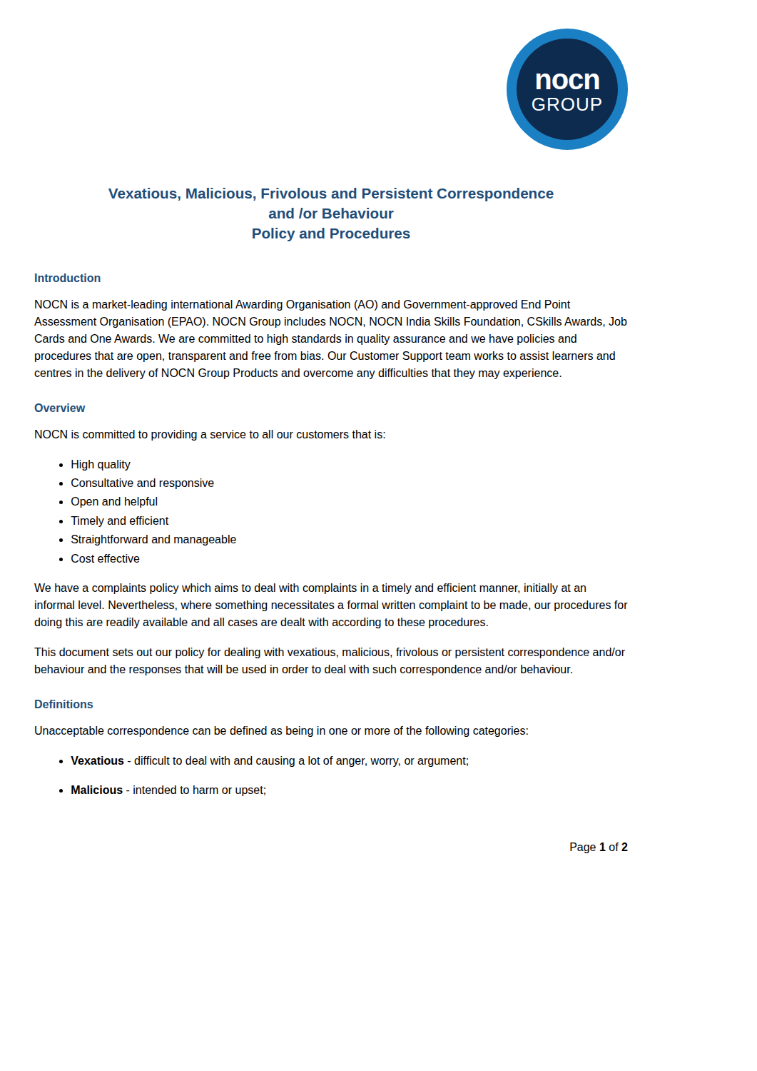nocn GROUP
Vexatious, Malicious, Frivolous and Persistent Correspondence
and /or Behaviour
Policy and Procedures
Introduction
NOCN is a market-leading international Awarding Organisation (AO) and Government-approved End Point Assessment Organisation (EPAO). NOCN Group includes NOCN, NOCN India Skills Foundation, CSkills Awards, Job Cards and One Awards. We are committed to high standards in quality assurance and we have policies and procedures that are open, transparent and free from bias. Our Customer Support team works to assist learners and centres in the delivery of NOCN Group Products and overcome any difficulties that they may experience.
Overview
NOCN is committed to providing a service to all our customers that is:
High quality
Consultative and responsive
Open and helpful
Timely and efficient
Straightforward and manageable
Cost effective
We have a complaints policy which aims to deal with complaints in a timely and efficient manner, initially at an informal level. Nevertheless, where something necessitates a formal written complaint to be made, our procedures for doing this are readily available and all cases are dealt with according to these procedures.
This document sets out our policy for dealing with vexatious, malicious, frivolous or persistent correspondence and/or behaviour and the responses that will be used in order to deal with such correspondence and/or behaviour.
Definitions
Unacceptable correspondence can be defined as being in one or more of the following categories:
Vexatious - difficult to deal with and causing a lot of anger, worry, or argument;
Malicious - intended to harm or upset;
Page 1 of 2